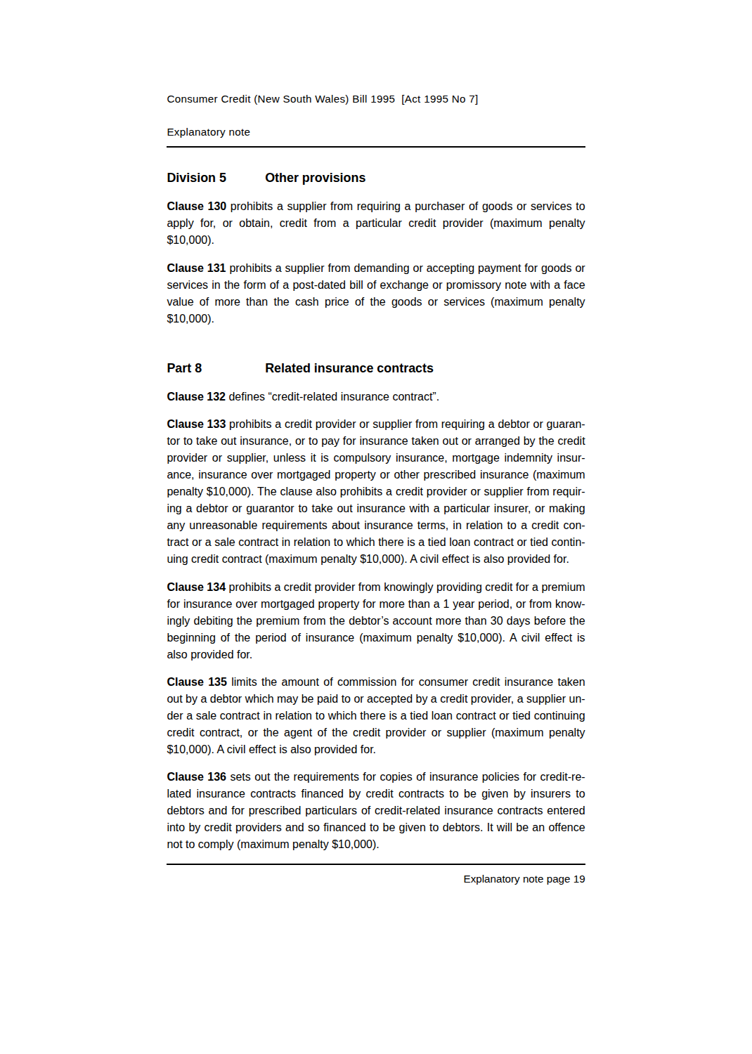Consumer Credit (New South Wales) Bill 1995 [Act 1995 No 7]
Explanatory note
Division 5 Other provisions
Clause 130 prohibits a supplier from requiring a purchaser of goods or services to apply for, or obtain, credit from a particular credit provider (maximum penalty $10,000).
Clause 131 prohibits a supplier from demanding or accepting payment for goods or services in the form of a post-dated bill of exchange or promissory note with a face value of more than the cash price of the goods or services (maximum penalty $10,000).
Part 8 Related insurance contracts
Clause 132 defines “credit-related insurance contract”.
Clause 133 prohibits a credit provider or supplier from requiring a debtor or guarantor to take out insurance, or to pay for insurance taken out or arranged by the credit provider or supplier, unless it is compulsory insurance, mortgage indemnity insurance, insurance over mortgaged property or other prescribed insurance (maximum penalty $10,000). The clause also prohibits a credit provider or supplier from requiring a debtor or guarantor to take out insurance with a particular insurer, or making any unreasonable requirements about insurance terms, in relation to a credit contract or a sale contract in relation to which there is a tied loan contract or tied continuing credit contract (maximum penalty $10,000). A civil effect is also provided for.
Clause 134 prohibits a credit provider from knowingly providing credit for a premium for insurance over mortgaged property for more than a 1 year period, or from knowingly debiting the premium from the debtor’s account more than 30 days before the beginning of the period of insurance (maximum penalty $10,000). A civil effect is also provided for.
Clause 135 limits the amount of commission for consumer credit insurance taken out by a debtor which may be paid to or accepted by a credit provider, a supplier under a sale contract in relation to which there is a tied loan contract or tied continuing credit contract, or the agent of the credit provider or supplier (maximum penalty $10,000). A civil effect is also provided for.
Clause 136 sets out the requirements for copies of insurance policies for credit-related insurance contracts financed by credit contracts to be given by insurers to debtors and for prescribed particulars of credit-related insurance contracts entered into by credit providers and so financed to be given to debtors. It will be an offence not to comply (maximum penalty $10,000).
Explanatory note page 19